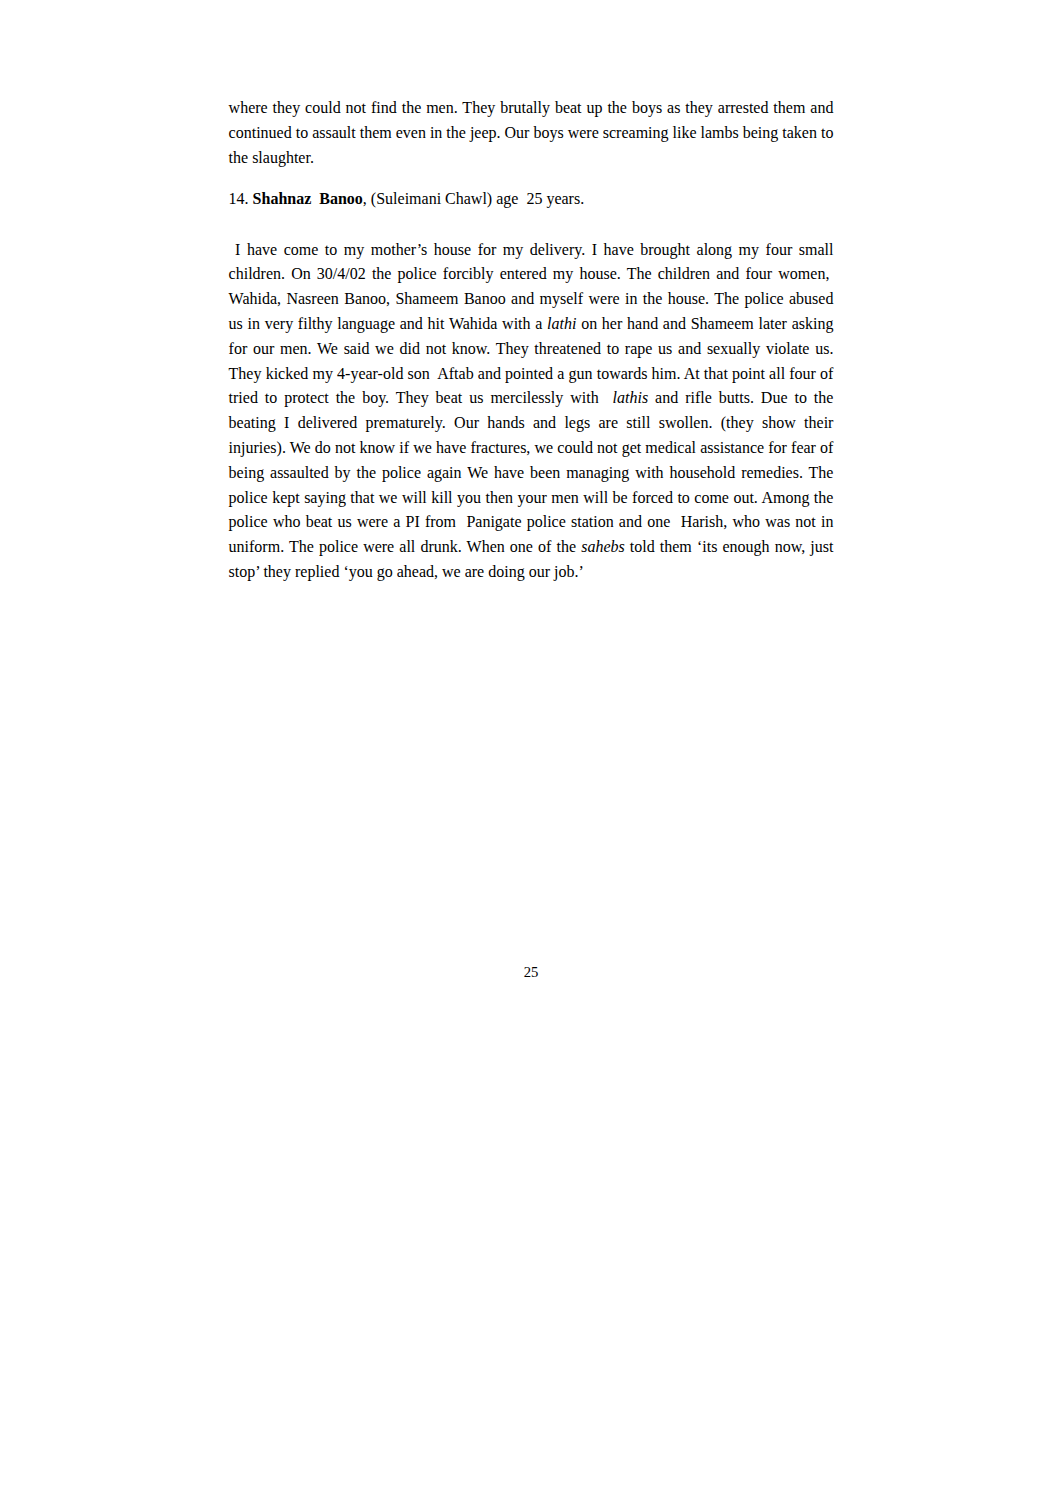where they could not find the men. They brutally beat up the boys as they arrested them and continued to assault them even in the jeep. Our boys were screaming like lambs being taken to the slaughter.
14. Shahnaz Banoo, (Suleimani Chawl) age 25 years.
I have come to my mother’s house for my delivery. I have brought along my four small children. On 30/4/02 the police forcibly entered my house. The children and four women, Wahida, Nasreen Banoo, Shameem Banoo and myself were in the house. The police abused us in very filthy language and hit Wahida with a lathi on her hand and Shameem later asking for our men. We said we did not know. They threatened to rape us and sexually violate us. They kicked my 4-year-old son Aftab and pointed a gun towards him. At that point all four of tried to protect the boy. They beat us mercilessly with lathis and rifle butts. Due to the beating I delivered prematurely. Our hands and legs are still swollen. (they show their injuries). We do not know if we have fractures, we could not get medical assistance for fear of being assaulted by the police again We have been managing with household remedies. The police kept saying that we will kill you then your men will be forced to come out. Among the police who beat us were a PI from Panigate police station and one Harish, who was not in uniform. The police were all drunk. When one of the sahebs told them ‘its enough now, just stop’ they replied ‘you go ahead, we are doing our job.’
25